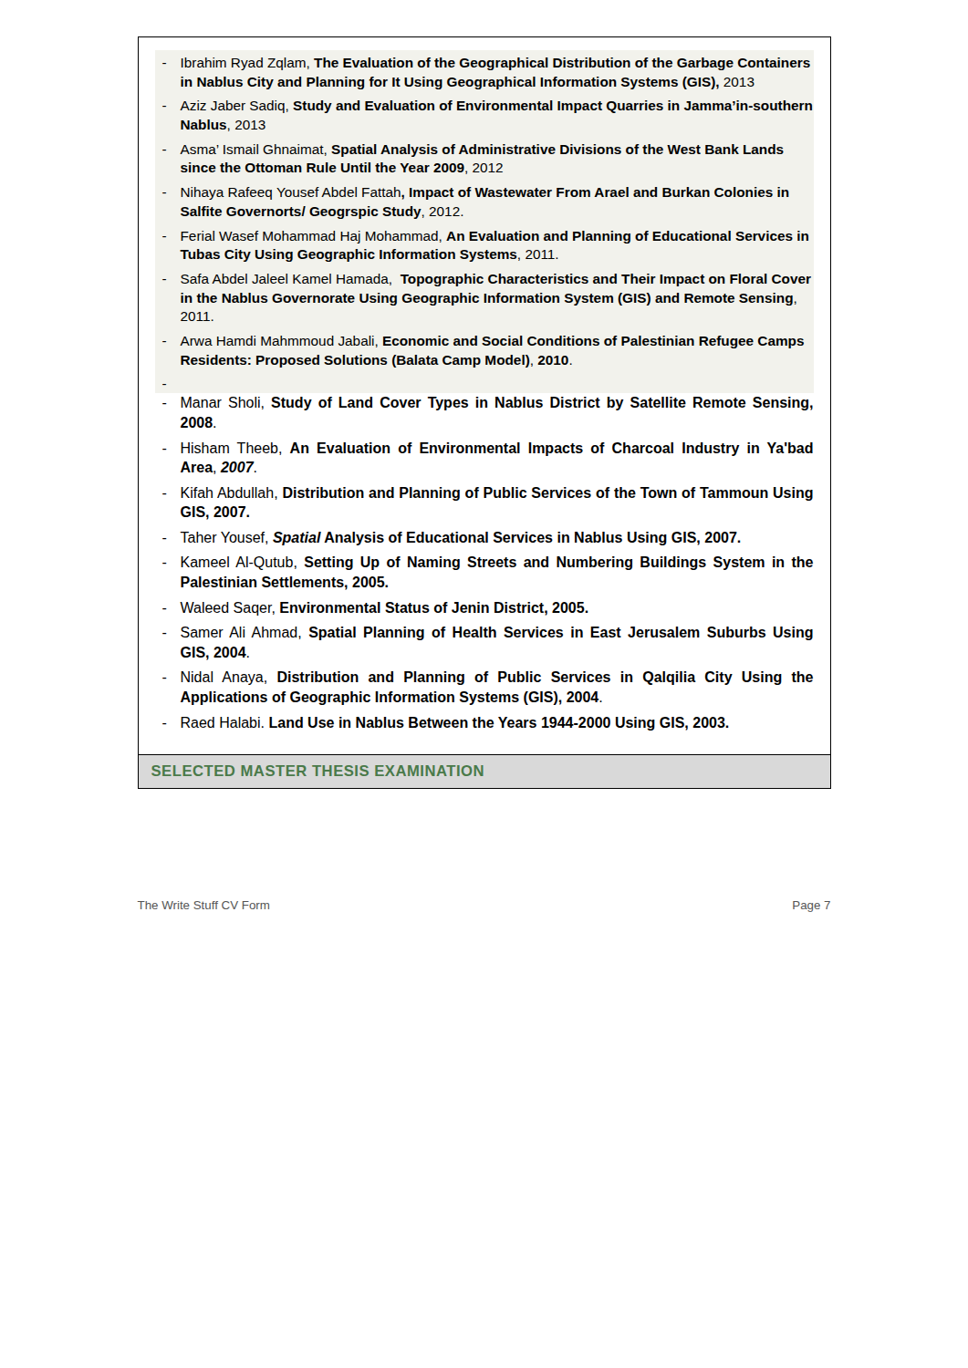Ibrahim Ryad Zqlam, The Evaluation of the Geographical Distribution of the Garbage Containers in Nablus City and Planning for It Using Geographical Information Systems (GIS), 2013
Aziz Jaber Sadiq, Study and Evaluation of Environmental Impact Quarries in Jamma’in-southern Nablus, 2013
Asma’ Ismail Ghnaimat, Spatial Analysis of Administrative Divisions of the West Bank Lands since the Ottoman Rule Until the Year 2009, 2012
Nihaya Rafeeq Yousef Abdel Fattah, Impact of Wastewater From Arael and Burkan Colonies in Salfite Governorts/ Geogrspic Study, 2012.
Ferial Wasef Mohammad Haj Mohammad, An Evaluation and Planning of Educational Services in Tubas City Using Geographic Information Systems, 2011.
Safa Abdel Jaleel Kamel Hamada, Topographic Characteristics and Their Impact on Floral Cover in the Nablus Governorate Using Geographic Information System (GIS) and Remote Sensing, 2011.
Arwa Hamdi Mahmmoud Jabali, Economic and Social Conditions of Palestinian Refugee Camps Residents: Proposed Solutions (Balata Camp Model), 2010.
Manar Sholi, Study of Land Cover Types in Nablus District by Satellite Remote Sensing, 2008.
Hisham Theeb, An Evaluation of Environmental Impacts of Charcoal Industry in Ya'bad Area, 2007.
Kifah Abdullah, Distribution and Planning of Public Services of the Town of Tammoun Using GIS, 2007.
Taher Yousef, Spatial Analysis of Educational Services in Nablus Using GIS, 2007.
Kameel Al-Qutub, Setting Up of Naming Streets and Numbering Buildings System in the Palestinian Settlements, 2005.
Waleed Saqer, Environmental Status of Jenin District, 2005.
Samer Ali Ahmad, Spatial Planning of Health Services in East Jerusalem Suburbs Using GIS, 2004.
Nidal Anaya, Distribution and Planning of Public Services in Qalqilia City Using the Applications of Geographic Information Systems (GIS), 2004.
Raed Halabi. Land Use in Nablus Between the Years 1944-2000 Using GIS, 2003.
SELECTED MASTER THESIS EXAMINATION
The Write Stuff CV Form Page 7